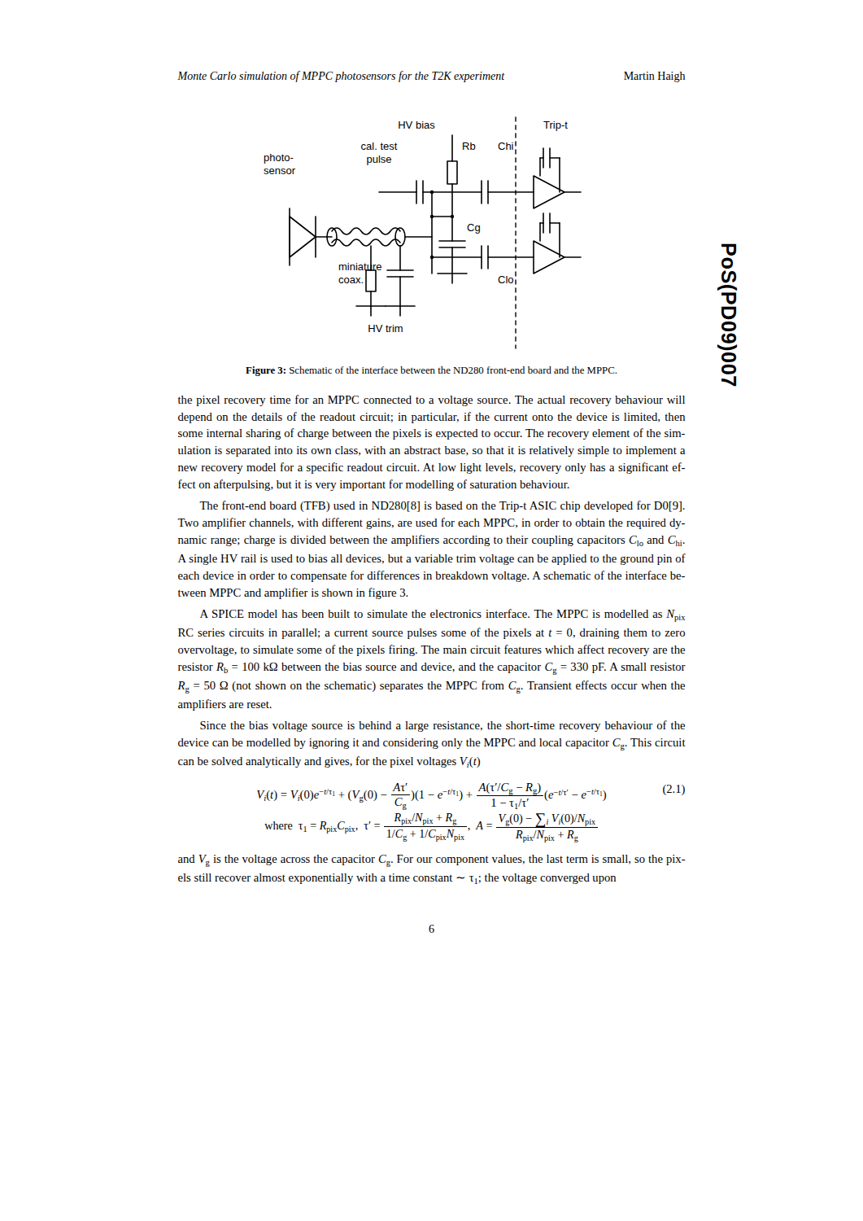Monte Carlo simulation of MPPC photosensors for the T2K experiment Martin Haigh
PoS(PD09)007
HV bias Rb cal. test pulse photo- sensor Chi Trip-t Cg Clo miniature coax. HV trim
Figure 3: Schematic of the interface between the ND280 front-end board and the MPPC.
the pixel recovery time for an MPPC connected to a voltage source. The actual recovery behaviour will depend on the details of the readout circuit; in particular, if the current onto the device is limited, then some internal sharing of charge between the pixels is expected to occur. The recovery element of the simulation is separated into its own class, with an abstract base, so that it is relatively simple to implement a new recovery model for a specific readout circuit. At low light levels, recovery only has a significant effect on afterpulsing, but it is very important for modelling of saturation behaviour.
The front-end board (TFB) used in ND280[8] is based on the Trip-t ASIC chip developed for D0[9]. Two amplifier channels, with different gains, are used for each MPPC, in order to obtain the required dynamic range; charge is divided between the amplifiers according to their coupling capacitors Clo and Chi. A single HV rail is used to bias all devices, but a variable trim voltage can be applied to the ground pin of each device in order to compensate for differences in breakdown voltage. A schematic of the interface between MPPC and amplifier is shown in figure 3.
A SPICE model has been built to simulate the electronics interface. The MPPC is modelled as Npix RC series circuits in parallel; a current source pulses some of the pixels at t = 0, draining them to zero overvoltage, to simulate some of the pixels firing. The main circuit features which affect recovery are the resistor Rb = 100 kΩ between the bias source and device, and the capacitor Cg = 330 pF. A small resistor Rg = 50 Ω (not shown on the schematic) separates the MPPC from Cg. Transient effects occur when the amplifiers are reset.
Since the bias voltage source is behind a large resistance, the short-time recovery behaviour of the device can be modelled by ignoring it and considering only the MPPC and local capacitor Cg. This circuit can be solved analytically and gives, for the pixel voltages Vi(t)
(2.1)
Vi(t) = Vi(0)e−t/τ1 + (Vg(0) − Aτ′Cg)(1 − e−t/τ1) + A(τ′/Cg − Rg) 1 − τ1/τ′(e−t/τ′ − e−t/τ1)
where τ1 = RpixCpix, τ′ = Rpix/Npix + Rg 1/Cg + 1/CpixNpix, A = Vg(0) − ∑i Vi(0)/Npix Rpix/Npix + Rg
and Vg is the voltage across the capacitor Cg. For our component values, the last term is small, so the pixels still recover almost exponentially with a time constant ∼ τ1; the voltage converged upon
6